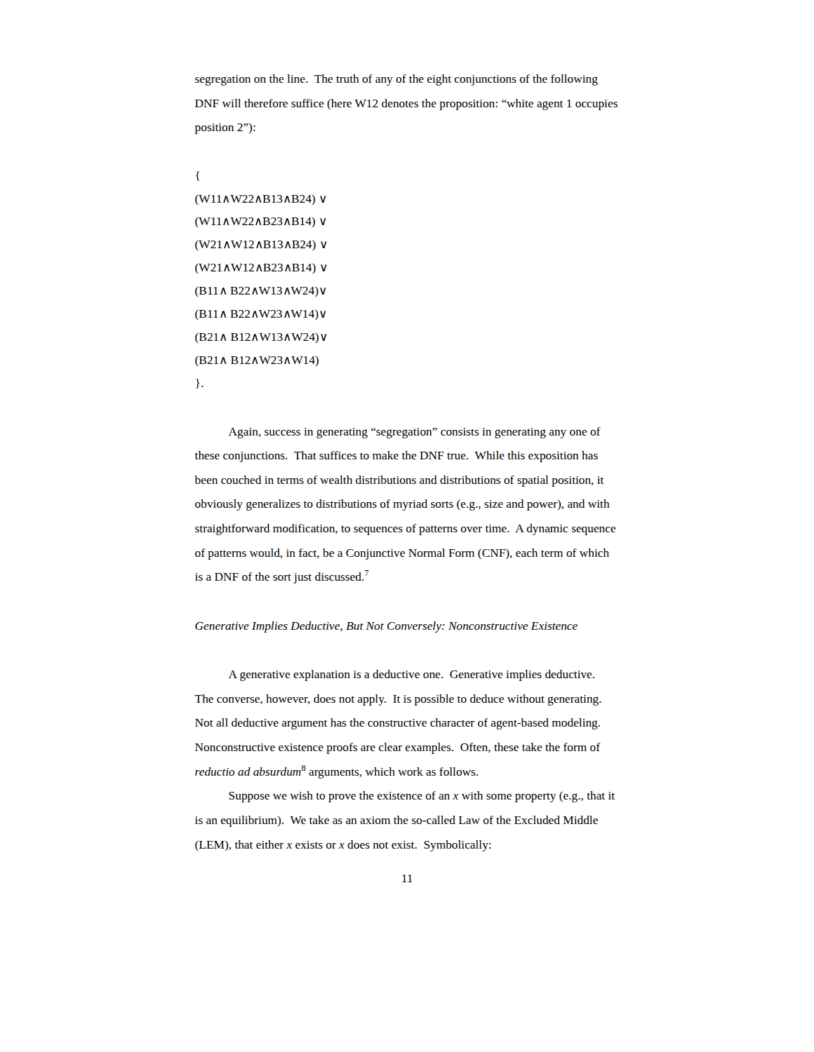segregation on the line. The truth of any of the eight conjunctions of the following DNF will therefore suffice (here W12 denotes the proposition: “white agent 1 occupies position 2”):
{
(W11∧W22∧B13∧B24) ∨
(W11∧W22∧B23∧B14) ∨
(W21∧W12∧B13∧B24) ∨
(W21∧W12∧B23∧B14) ∨
(B11∧ B22∧W13∧W24)∨
(B11∧ B22∧W23∧W14)∨
(B21∧ B12∧W13∧W24)∨
(B21∧ B12∧W23∧W14)
}.
Again, success in generating “segregation” consists in generating any one of these conjunctions. That suffices to make the DNF true. While this exposition has been couched in terms of wealth distributions and distributions of spatial position, it obviously generalizes to distributions of myriad sorts (e.g., size and power), and with straightforward modification, to sequences of patterns over time. A dynamic sequence of patterns would, in fact, be a Conjunctive Normal Form (CNF), each term of which is a DNF of the sort just discussed.7
Generative Implies Deductive, But Not Conversely: Nonconstructive Existence
A generative explanation is a deductive one. Generative implies deductive. The converse, however, does not apply. It is possible to deduce without generating. Not all deductive argument has the constructive character of agent-based modeling. Nonconstructive existence proofs are clear examples. Often, these take the form of reductio ad absurdum8 arguments, which work as follows.
Suppose we wish to prove the existence of an x with some property (e.g., that it is an equilibrium). We take as an axiom the so-called Law of the Excluded Middle (LEM), that either x exists or x does not exist. Symbolically:
11